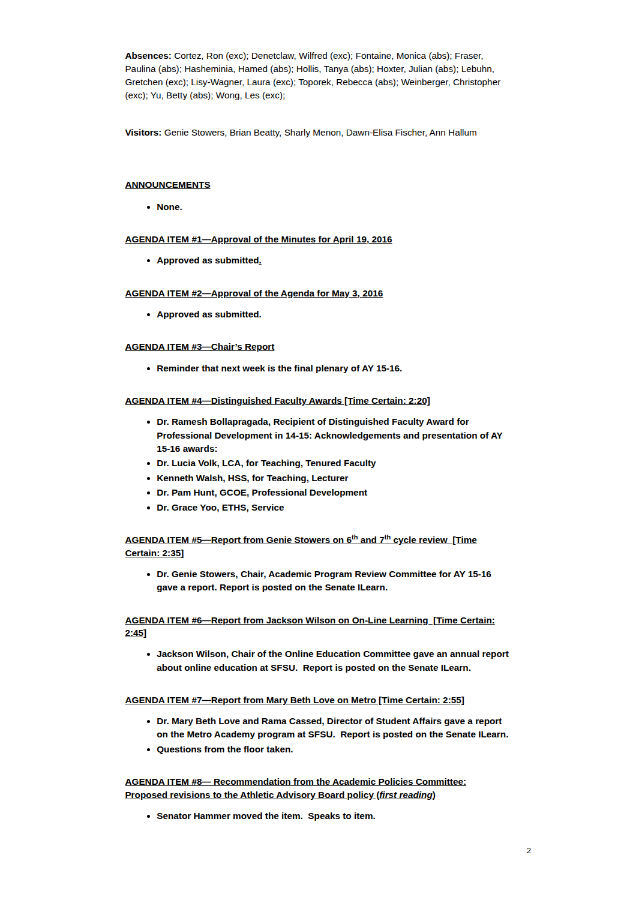Absences: Cortez, Ron (exc); Denetclaw, Wilfred (exc); Fontaine, Monica (abs); Fraser, Paulina (abs); Hasheminia, Hamed (abs); Hollis, Tanya (abs); Hoxter, Julian (abs); Lebuhn, Gretchen (exc); Lisy-Wagner, Laura (exc); Toporek, Rebecca (abs); Weinberger, Christopher (exc); Yu, Betty (abs); Wong, Les (exc);
Visitors: Genie Stowers, Brian Beatty, Sharly Menon, Dawn-Elisa Fischer, Ann Hallum
ANNOUNCEMENTS
None.
AGENDA ITEM #1—Approval of the Minutes for April 19, 2016
Approved as submitted.
AGENDA ITEM #2—Approval of the Agenda for May 3, 2016
Approved as submitted.
AGENDA ITEM #3—Chair’s Report
Reminder that next week is the final plenary of AY 15-16.
AGENDA ITEM #4—Distinguished Faculty Awards [Time Certain: 2:20]
Dr. Ramesh Bollapragada, Recipient of Distinguished Faculty Award for Professional Development in 14-15: Acknowledgements and presentation of AY 15-16 awards:
Dr. Lucia Volk, LCA, for Teaching, Tenured Faculty
Kenneth Walsh, HSS, for Teaching, Lecturer
Dr. Pam Hunt, GCOE, Professional Development
Dr. Grace Yoo, ETHS, Service
AGENDA ITEM #5—Report from Genie Stowers on 6th and 7th cycle review [Time Certain: 2:35]
Dr. Genie Stowers, Chair, Academic Program Review Committee for AY 15-16 gave a report. Report is posted on the Senate ILearn.
AGENDA ITEM #6—Report from Jackson Wilson on On-Line Learning [Time Certain: 2:45]
Jackson Wilson, Chair of the Online Education Committee gave an annual report about online education at SFSU. Report is posted on the Senate ILearn.
AGENDA ITEM #7—Report from Mary Beth Love on Metro [Time Certain: 2:55]
Dr. Mary Beth Love and Rama Cassed, Director of Student Affairs gave a report on the Metro Academy program at SFSU. Report is posted on the Senate ILearn.
Questions from the floor taken.
AGENDA ITEM #8— Recommendation from the Academic Policies Committee: Proposed revisions to the Athletic Advisory Board policy (first reading)
Senator Hammer moved the item. Speaks to item.
2